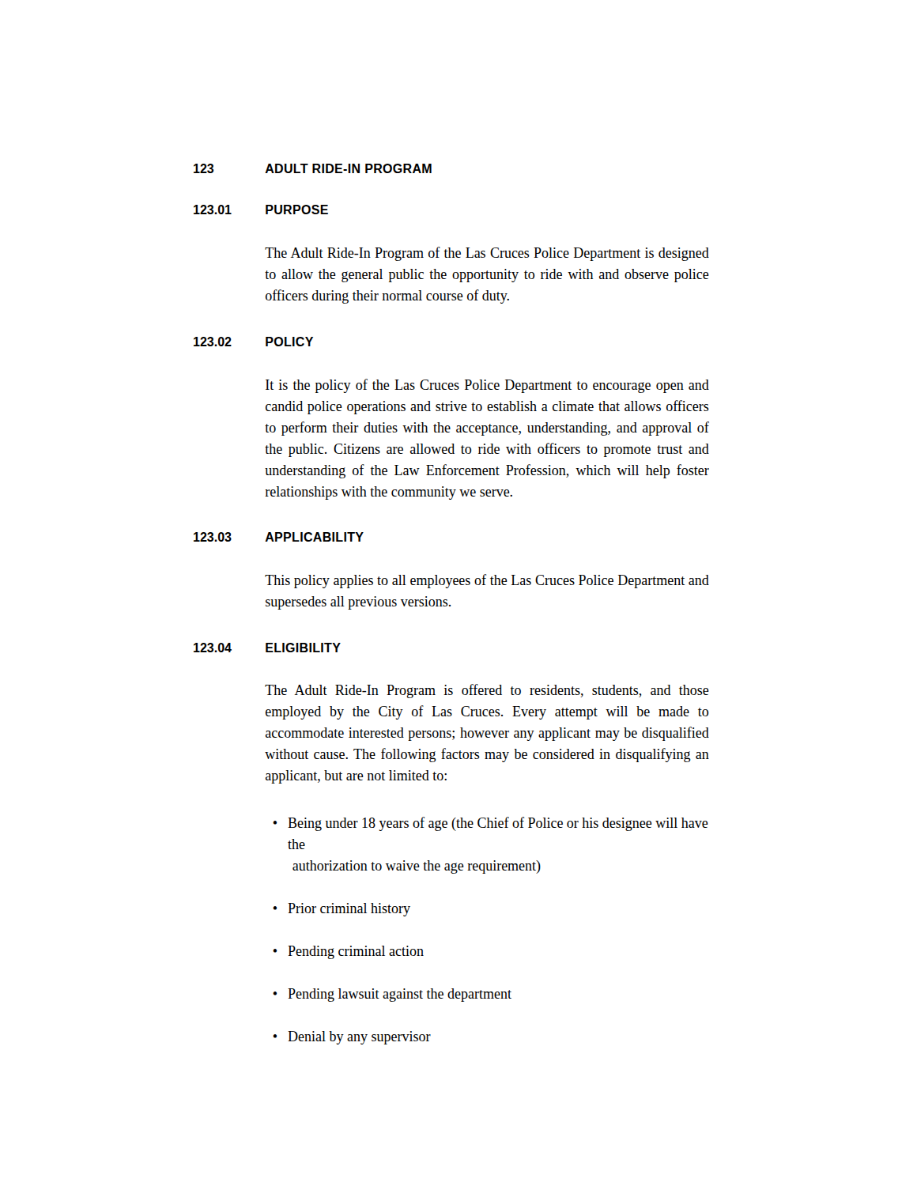123 ADULT RIDE-IN PROGRAM
123.01 PURPOSE
The Adult Ride-In Program of the Las Cruces Police Department is designed to allow the general public the opportunity to ride with and observe police officers during their normal course of duty.
123.02 POLICY
It is the policy of the Las Cruces Police Department to encourage open and candid police operations and strive to establish a climate that allows officers to perform their duties with the acceptance, understanding, and approval of the public. Citizens are allowed to ride with officers to promote trust and understanding of the Law Enforcement Profession, which will help foster relationships with the community we serve.
123.03 APPLICABILITY
This policy applies to all employees of the Las Cruces Police Department and supersedes all previous versions.
123.04 ELIGIBILITY
The Adult Ride-In Program is offered to residents, students, and those employed by the City of Las Cruces. Every attempt will be made to accommodate interested persons; however any applicant may be disqualified without cause. The following factors may be considered in disqualifying an applicant, but are not limited to:
Being under 18 years of age (the Chief of Police or his designee will have theauthorization to waive the age requirement)
Prior criminal history
Pending criminal action
Pending lawsuit against the department
Denial by any supervisor